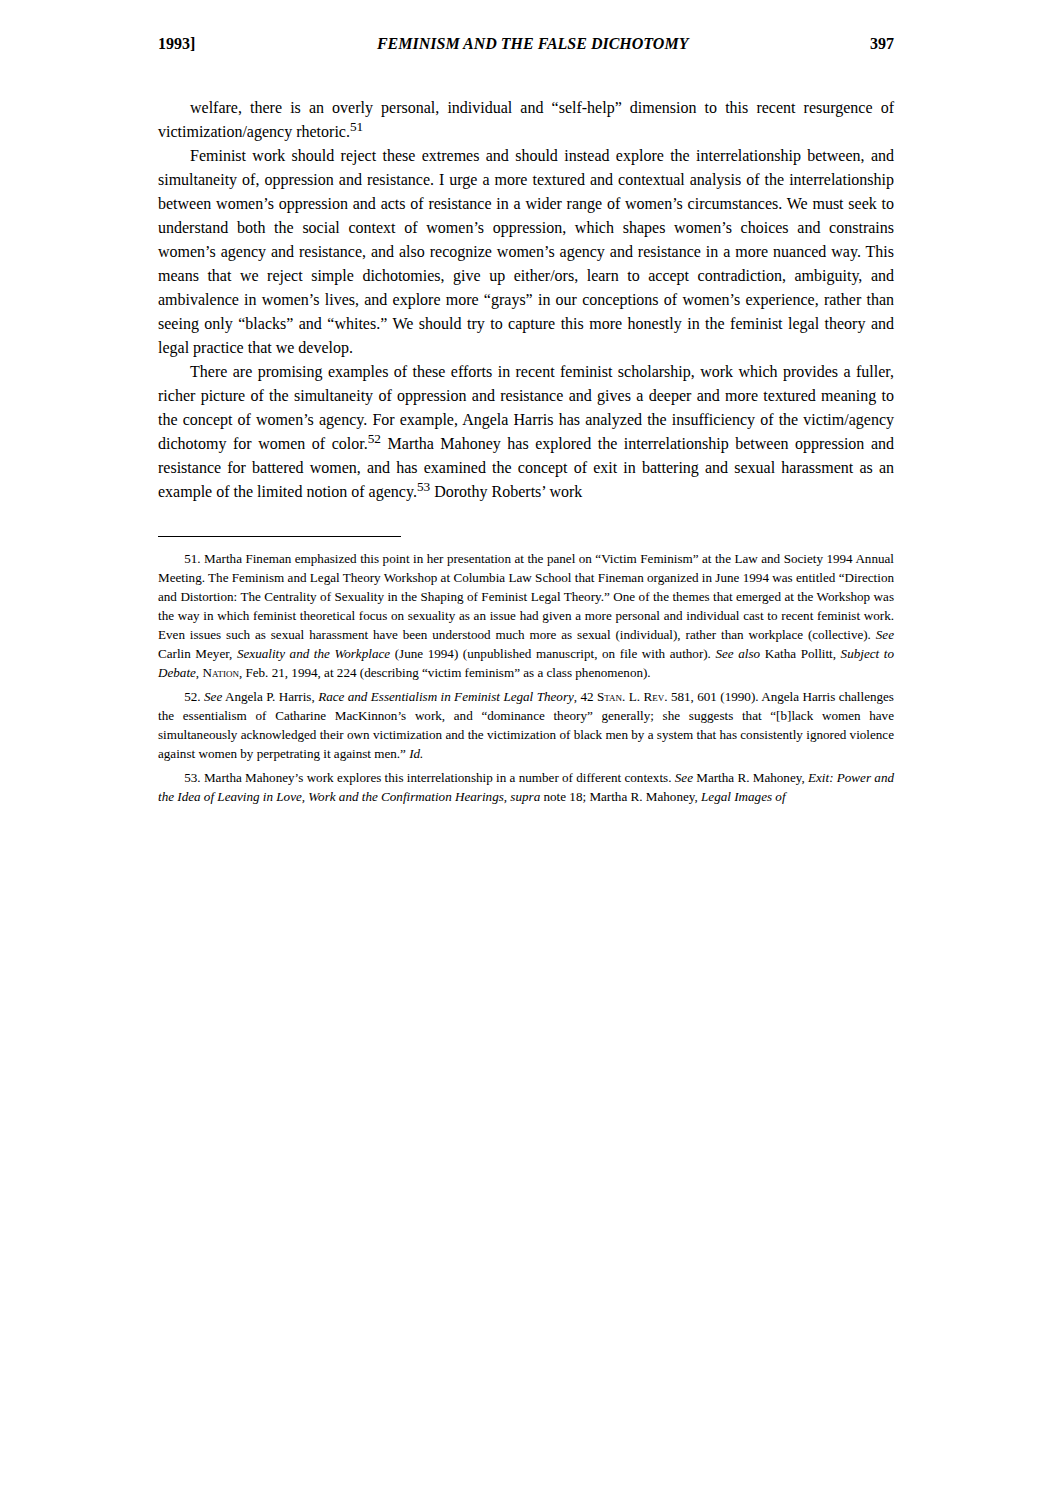1993] FEMINISM AND THE FALSE DICHOTOMY 397
welfare, there is an overly personal, individual and “self-help” dimension to this recent resurgence of victimization/agency rhetoric.51
Feminist work should reject these extremes and should instead explore the interrelationship between, and simultaneity of, oppression and resistance. I urge a more textured and contextual analysis of the interrelationship between women’s oppression and acts of resistance in a wider range of women’s circumstances. We must seek to understand both the social context of women’s oppression, which shapes women’s choices and constrains women’s agency and resistance, and also recognize women’s agency and resistance in a more nuanced way. This means that we reject simple dichotomies, give up either/ors, learn to accept contradiction, ambiguity, and ambivalence in women’s lives, and explore more “grays” in our conceptions of women’s experience, rather than seeing only “blacks” and “whites.” We should try to capture this more honestly in the feminist legal theory and legal practice that we develop.
There are promising examples of these efforts in recent feminist scholarship, work which provides a fuller, richer picture of the simultaneity of oppression and resistance and gives a deeper and more textured meaning to the concept of women’s agency. For example, Angela Harris has analyzed the insufficiency of the victim/agency dichotomy for women of color.52 Martha Mahoney has explored the interrelationship between oppression and resistance for battered women, and has examined the concept of exit in battering and sexual harassment as an example of the limited notion of agency.53 Dorothy Roberts’ work
51. Martha Fineman emphasized this point in her presentation at the panel on “Victim Feminism” at the Law and Society 1994 Annual Meeting. The Feminism and Legal Theory Workshop at Columbia Law School that Fineman organized in June 1994 was entitled “Direction and Distortion: The Centrality of Sexuality in the Shaping of Feminist Legal Theory.” One of the themes that emerged at the Workshop was the way in which feminist theoretical focus on sexuality as an issue had given a more personal and individual cast to recent feminist work. Even issues such as sexual harassment have been understood much more as sexual (individual), rather than workplace (collective). See Carlin Meyer, Sexuality and the Workplace (June 1994) (unpublished manuscript, on file with author). See also Katha Pollitt, Subject to Debate, Nation, Feb. 21, 1994, at 224 (describing “victim feminism” as a class phenomenon).
52. See Angela P. Harris, Race and Essentialism in Feminist Legal Theory, 42 Stan. L. Rev. 581, 601 (1990). Angela Harris challenges the essentialism of Catharine MacKinnon’s work, and “dominance theory” generally; she suggests that “[b]lack women have simultaneously acknowledged their own victimization and the victimization of black men by a system that has consistently ignored violence against women by perpetrating it against men.” Id.
53. Martha Mahoney’s work explores this interrelationship in a number of different contexts. See Martha R. Mahoney, Exit: Power and the Idea of Leaving in Love, Work and the Confirmation Hearings, supra note 18; Martha R. Mahoney, Legal Images of